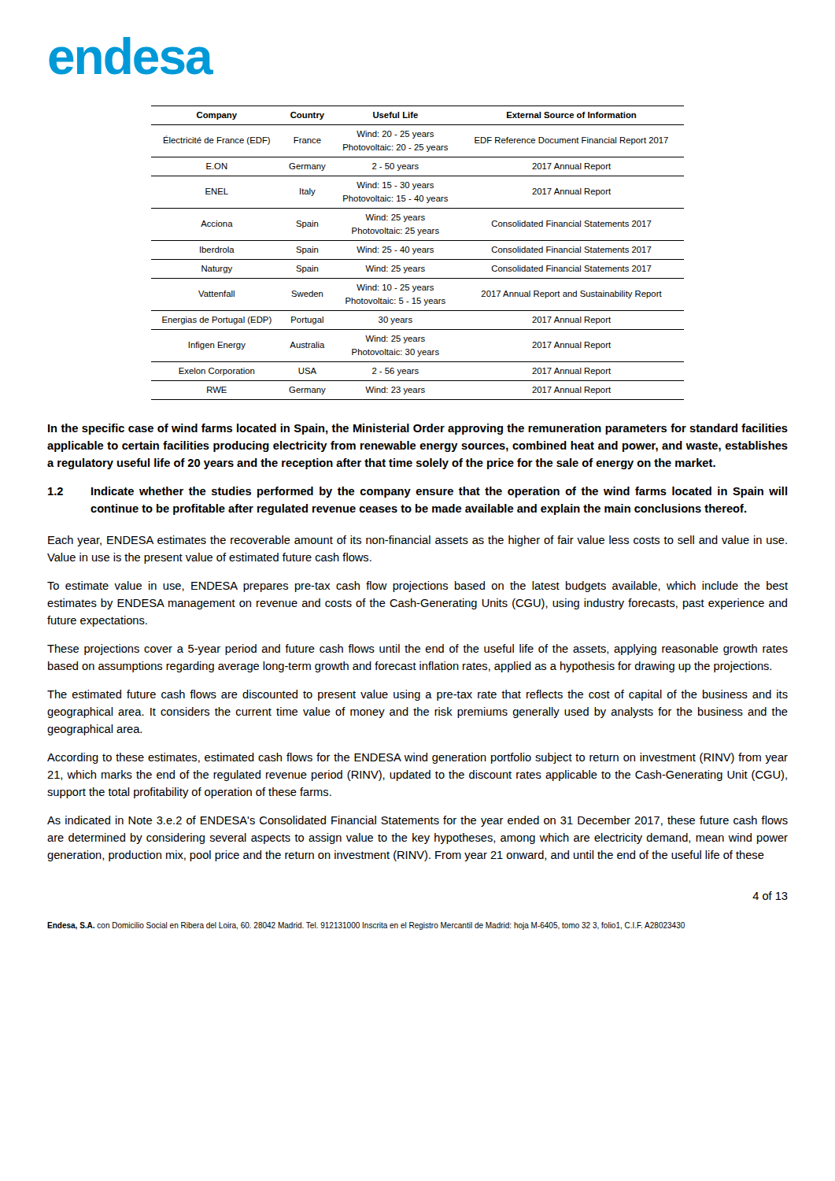endesa
| Company | Country | Useful Life | External Source of Information |
| --- | --- | --- | --- |
| Électricité de France (EDF) | France | Wind: 20 - 25 years Photovoltaic: 20 - 25 years | EDF Reference Document Financial Report 2017 |
| E.ON | Germany | 2 - 50 years | 2017 Annual Report |
| ENEL | Italy | Wind: 15 - 30 years Photovoltaic: 15 - 40 years | 2017 Annual Report |
| Acciona | Spain | Wind: 25 years Photovoltaic: 25 years | Consolidated Financial Statements 2017 |
| Iberdrola | Spain | Wind: 25 - 40 years | Consolidated Financial Statements 2017 |
| Naturgy | Spain | Wind: 25 years | Consolidated Financial Statements 2017 |
| Vattenfall | Sweden | Wind: 10 - 25 years Photovoltaic: 5 - 15 years | 2017 Annual Report and Sustainability Report |
| Energias de Portugal (EDP) | Portugal | 30 years | 2017 Annual Report |
| Infigen Energy | Australia | Wind: 25 years Photovoltaic: 30 years | 2017 Annual Report |
| Exelon Corporation | USA | 2 - 56 years | 2017 Annual Report |
| RWE | Germany | Wind: 23 years | 2017 Annual Report |
In the specific case of wind farms located in Spain, the Ministerial Order approving the remuneration parameters for standard facilities applicable to certain facilities producing electricity from renewable energy sources, combined heat and power, and waste, establishes a regulatory useful life of 20 years and the reception after that time solely of the price for the sale of energy on the market.
1.2
Indicate whether the studies performed by the company ensure that the operation of the wind farms located in Spain will continue to be profitable after regulated revenue ceases to be made available and explain the main conclusions thereof.
Each year, ENDESA estimates the recoverable amount of its non-financial assets as the higher of fair value less costs to sell and value in use. Value in use is the present value of estimated future cash flows.
To estimate value in use, ENDESA prepares pre-tax cash flow projections based on the latest budgets available, which include the best estimates by ENDESA management on revenue and costs of the Cash-Generating Units (CGU), using industry forecasts, past experience and future expectations.
These projections cover a 5-year period and future cash flows until the end of the useful life of the assets, applying reasonable growth rates based on assumptions regarding average long-term growth and forecast inflation rates, applied as a hypothesis for drawing up the projections.
The estimated future cash flows are discounted to present value using a pre-tax rate that reflects the cost of capital of the business and its geographical area. It considers the current time value of money and the risk premiums generally used by analysts for the business and the geographical area.
According to these estimates, estimated cash flows for the ENDESA wind generation portfolio subject to return on investment (RINV) from year 21, which marks the end of the regulated revenue period (RINV), updated to the discount rates applicable to the Cash-Generating Unit (CGU), support the total profitability of operation of these farms.
As indicated in Note 3.e.2 of ENDESA's Consolidated Financial Statements for the year ended on 31 December 2017, these future cash flows are determined by considering several aspects to assign value to the key hypotheses, among which are electricity demand, mean wind power generation, production mix, pool price and the return on investment (RINV). From year 21 onward, and until the end of the useful life of these
4 of 13
Endesa, S.A. con Domicilio Social en Ribera del Loira, 60. 28042 Madrid. Tel. 912131000 Inscrita en el Registro Mercantil de Madrid: hoja M-6405, tomo 32 3, folio1, C.I.F. A28023430